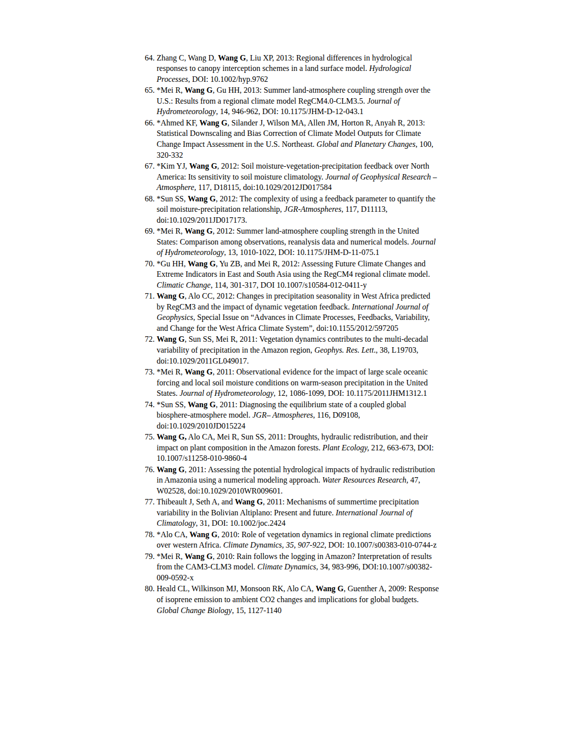Zhang C, Wang D, Wang G, Liu XP, 2013: Regional differences in hydrological responses to canopy interception schemes in a land surface model. Hydrological Processes, DOI: 10.1002/hyp.9762
*Mei R, Wang G, Gu HH, 2013: Summer land-atmosphere coupling strength over the U.S.: Results from a regional climate model RegCM4.0-CLM3.5. Journal of Hydrometeorology, 14, 946-962, DOI: 10.1175/JHM-D-12-043.1
*Ahmed KF, Wang G, Silander J, Wilson MA, Allen JM, Horton R, Anyah R, 2013: Statistical Downscaling and Bias Correction of Climate Model Outputs for Climate Change Impact Assessment in the U.S. Northeast. Global and Planetary Changes, 100, 320-332
*Kim YJ, Wang G, 2012: Soil moisture-vegetation-precipitation feedback over North America: Its sensitivity to soil moisture climatology. Journal of Geophysical Research – Atmosphere, 117, D18115, doi:10.1029/2012JD017584
*Sun SS, Wang G, 2012: The complexity of using a feedback parameter to quantify the soil moisture-precipitation relationship, JGR-Atmospheres, 117, D11113, doi:10.1029/2011JD017173.
*Mei R, Wang G, 2012: Summer land-atmosphere coupling strength in the United States: Comparison among observations, reanalysis data and numerical models. Journal of Hydrometeorology, 13, 1010-1022, DOI: 10.1175/JHM-D-11-075.1
*Gu HH, Wang G, Yu ZB, and Mei R, 2012: Assessing Future Climate Changes and Extreme Indicators in East and South Asia using the RegCM4 regional climate model. Climatic Change, 114, 301-317, DOI 10.1007/s10584-012-0411-y
Wang G, Alo CC, 2012: Changes in precipitation seasonality in West Africa predicted by RegCM3 and the impact of dynamic vegetation feedback. International Journal of Geophysics, Special Issue on “Advances in Climate Processes, Feedbacks, Variability, and Change for the West Africa Climate System”, doi:10.1155/2012/597205
Wang G, Sun SS, Mei R, 2011: Vegetation dynamics contributes to the multi-decadal variability of precipitation in the Amazon region, Geophys. Res. Lett., 38, L19703, doi:10.1029/2011GL049017.
*Mei R, Wang G, 2011: Observational evidence for the impact of large scale oceanic forcing and local soil moisture conditions on warm-season precipitation in the United States. Journal of Hydrometeorology, 12, 1086-1099, DOI: 10.1175/2011JHM1312.1
*Sun SS, Wang G, 2011: Diagnosing the equilibrium state of a coupled global biosphere-atmosphere model. JGR– Atmospheres, 116, D09108, doi:10.1029/2010JD015224
Wang G, Alo CA, Mei R, Sun SS, 2011: Droughts, hydraulic redistribution, and their impact on plant composition in the Amazon forests. Plant Ecology, 212, 663-673, DOI: 10.1007/s11258-010-9860-4
Wang G, 2011: Assessing the potential hydrological impacts of hydraulic redistribution in Amazonia using a numerical modeling approach. Water Resources Research, 47, W02528, doi:10.1029/2010WR009601.
Thibeault J, Seth A, and Wang G, 2011: Mechanisms of summertime precipitation variability in the Bolivian Altiplano: Present and future. International Journal of Climatology, 31, DOI: 10.1002/joc.2424
*Alo CA, Wang G, 2010: Role of vegetation dynamics in regional climate predictions over western Africa. Climate Dynamics, 35, 907-922, DOI: 10.1007/s00383-010-0744-z
*Mei R, Wang G, 2010: Rain follows the logging in Amazon? Interpretation of results from the CAM3-CLM3 model. Climate Dynamics, 34, 983-996, DOI:10.1007/s00382-009-0592-x
Heald CL, Wilkinson MJ, Monsoon RK, Alo CA, Wang G, Guenther A, 2009: Response of isoprene emission to ambient CO2 changes and implications for global budgets. Global Change Biology, 15, 1127-1140